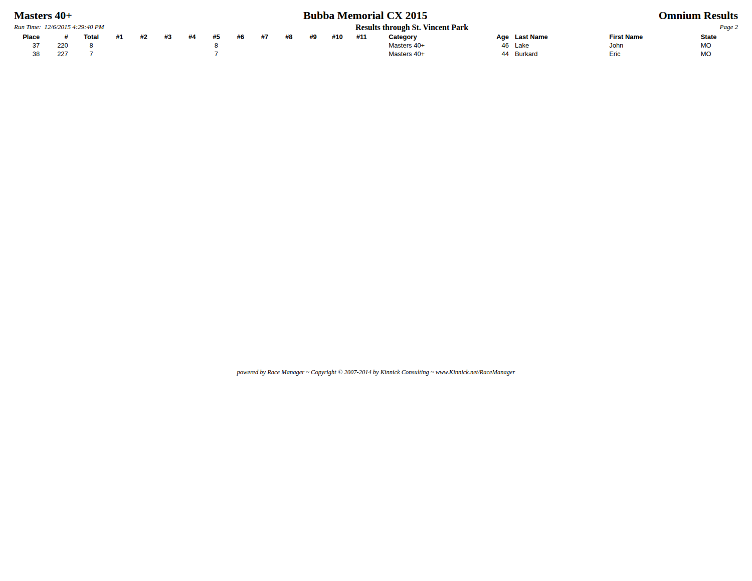Masters 40+
Bubba Memorial CX 2015
Omnium Results
Run Time: 12/6/2015 4:29:40 PM
Results through St. Vincent Park
Page 2
| Place | # | Total | #1 | #2 | #3 | #4 | #5 | #6 | #7 | #8 | #9 | #10 | #11 | Category | Age | Last Name | First Name | State |
| --- | --- | --- | --- | --- | --- | --- | --- | --- | --- | --- | --- | --- | --- | --- | --- | --- | --- | --- |
| 37 | 220 | 8 | | | | | 8 | | | | | | | Masters 40+ | 46 | Lake | John | MO |
| 38 | 227 | 7 | | | | | 7 | | | | | | | Masters 40+ | 44 | Burkard | Eric | MO |
powered by Race Manager ~ Copyright © 2007-2014 by Kinnick Consulting ~ www.Kinnick.net/RaceManager